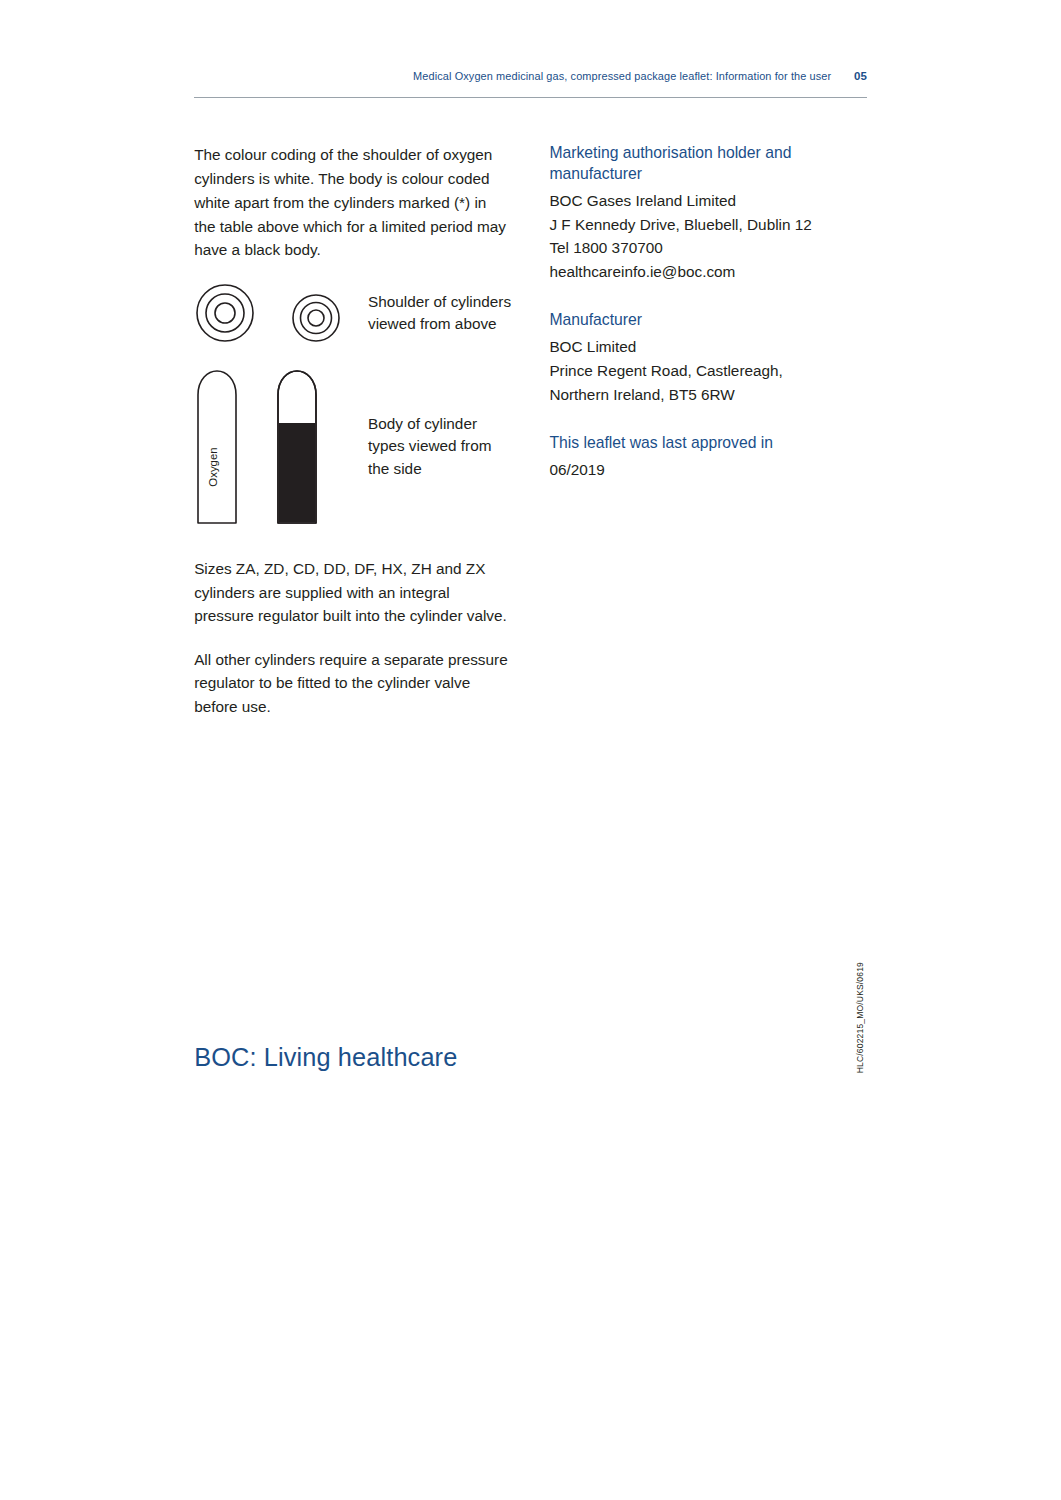Medical Oxygen medicinal gas, compressed package leaflet: Information for the user
05
The colour coding of the shoulder of oxygen cylinders is white. The body is colour coded white apart from the cylinders marked (*) in the table above which for a limited period may have a black body.
Shoulder of cylinders viewed from above
Oxygen
Body of cylinder types viewed from the side
Sizes ZA, ZD, CD, DD, DF, HX, ZH and ZX cylinders are supplied with an integral pressure regulator built into the cylinder valve.
All other cylinders require a separate pressure regulator to be fitted to the cylinder valve before use.
Marketing authorisation holder and manufacturer
BOC Gases Ireland Limited
J F Kennedy Drive, Bluebell, Dublin 12
Tel 1800 370700
healthcareinfo.ie@boc.com
Manufacturer
BOC Limited
Prince Regent Road, Castlereagh,
Northern Ireland, BT5 6RW
This leaflet was last approved in
06/2019
BOC: Living healthcare
HLC/602215_MO/UKS/0619